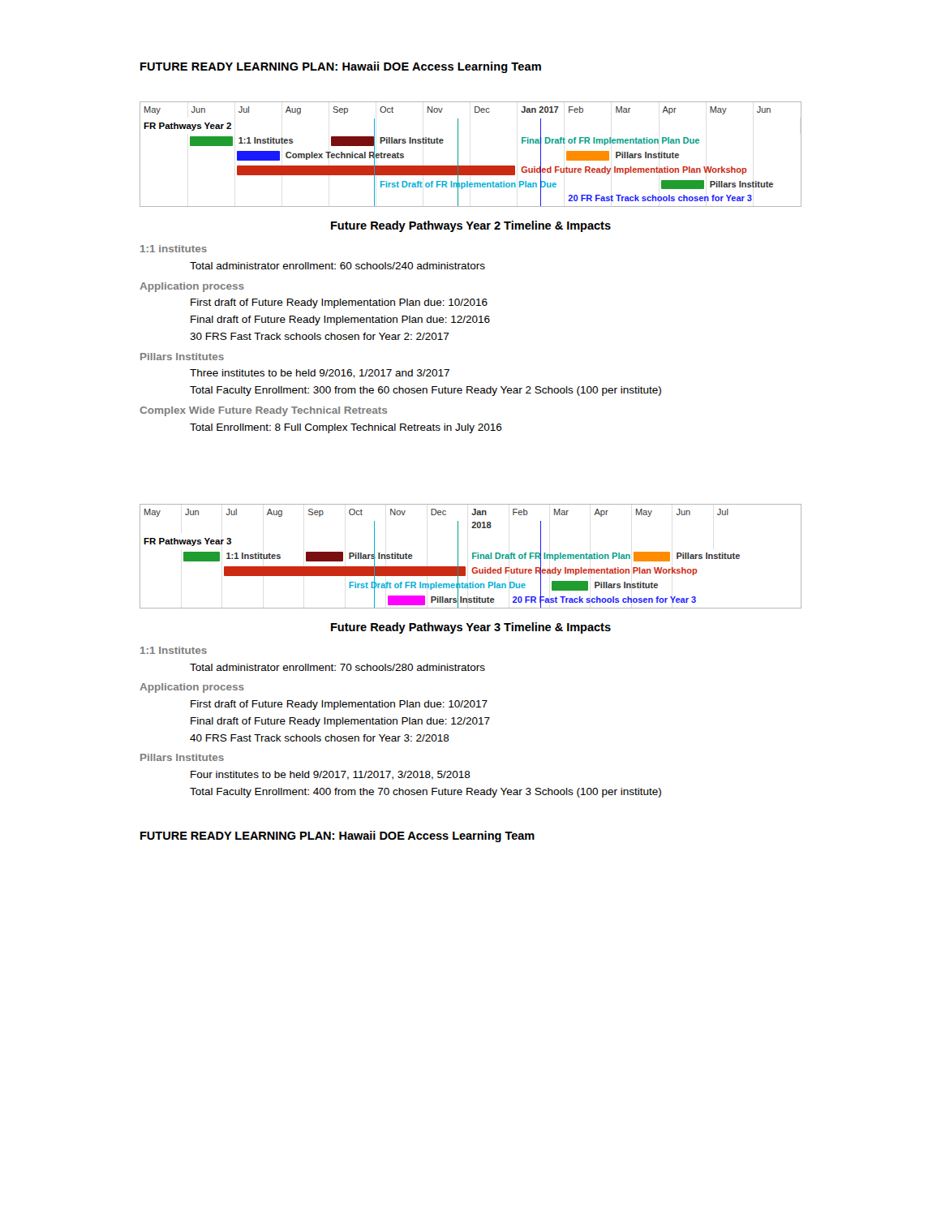FUTURE READY LEARNING PLAN: Hawaii DOE Access Learning Team
| May | Jun | Jul | Aug | Sep | Oct | Nov | Dec | Jan 2017 | Feb | Mar | Apr | May | Jun |
| FR Pathways Year 2 | | | | | | | | | | | | |
| | | 1:1 Institutes | | | Pillars Institute | | | Final Draft of FR Implementation Plan Due | | | | | |
| | | | Complex Technical Retreats | | | | | | | Pillars Institute | | | |
| | | | | | | | | Guided Future Ready Implementation Plan Workshop | | | | | |
| | | | | | First Draft of FR Implementation Plan Due | | | | | | | Pillars Institute | |
| | | | | | | | | | 20 FR Fast Track schools chosen for Year 3 | | | | |
Future Ready Pathways Year 2 Timeline & Impacts
1:1 institutes
Total administrator enrollment: 60 schools/240 administrators
Application process
First draft of Future Ready Implementation Plan due: 10/2016
Final draft of Future Ready Implementation Plan due: 12/2016
30 FRS Fast Track schools chosen for Year 2: 2/2017
Pillars Institutes
Three institutes to be held 9/2016, 1/2017 and 3/2017
Total Faculty Enrollment: 300 from the 60 chosen Future Ready Year 2 Schools (100 per institute)
Complex Wide Future Ready Technical Retreats
Total Enrollment: 8 Full Complex Technical Retreats in July 2016
| May | Jun | Jul | Aug | Sep | Oct | Nov | Dec | Jan 2018 | Feb | Mar | Apr | May | Jun | Jul |
| FR Pathways Year 3 | | | | | | | | | | | | |
| | | 1:1 Institutes | | | Pillars Institute | | | Final Draft of FR Implementation Plan Due | | | | | Pillars Institute |
| | | | | | | | | Guided Future Ready Implementation Plan Workshop | | | | | |
| | | | | | First Draft of FR Implementation Plan Due | | | | | | Pillars Institute | | |
| | | | | | | | Pillars Institute | | 20 FR Fast Track schools chosen for Year 3 | | | | |
Future Ready Pathways Year 3 Timeline & Impacts
1:1 Institutes
Total administrator enrollment: 70 schools/280 administrators
Application process
First draft of Future Ready Implementation Plan due: 10/2017
Final draft of Future Ready Implementation Plan due: 12/2017
40 FRS Fast Track schools chosen for Year 3: 2/2018
Pillars Institutes
Four institutes to be held 9/2017, 11/2017, 3/2018, 5/2018
Total Faculty Enrollment: 400 from the 70 chosen Future Ready Year 3 Schools (100 per institute)
FUTURE READY LEARNING PLAN: Hawaii DOE Access Learning Team